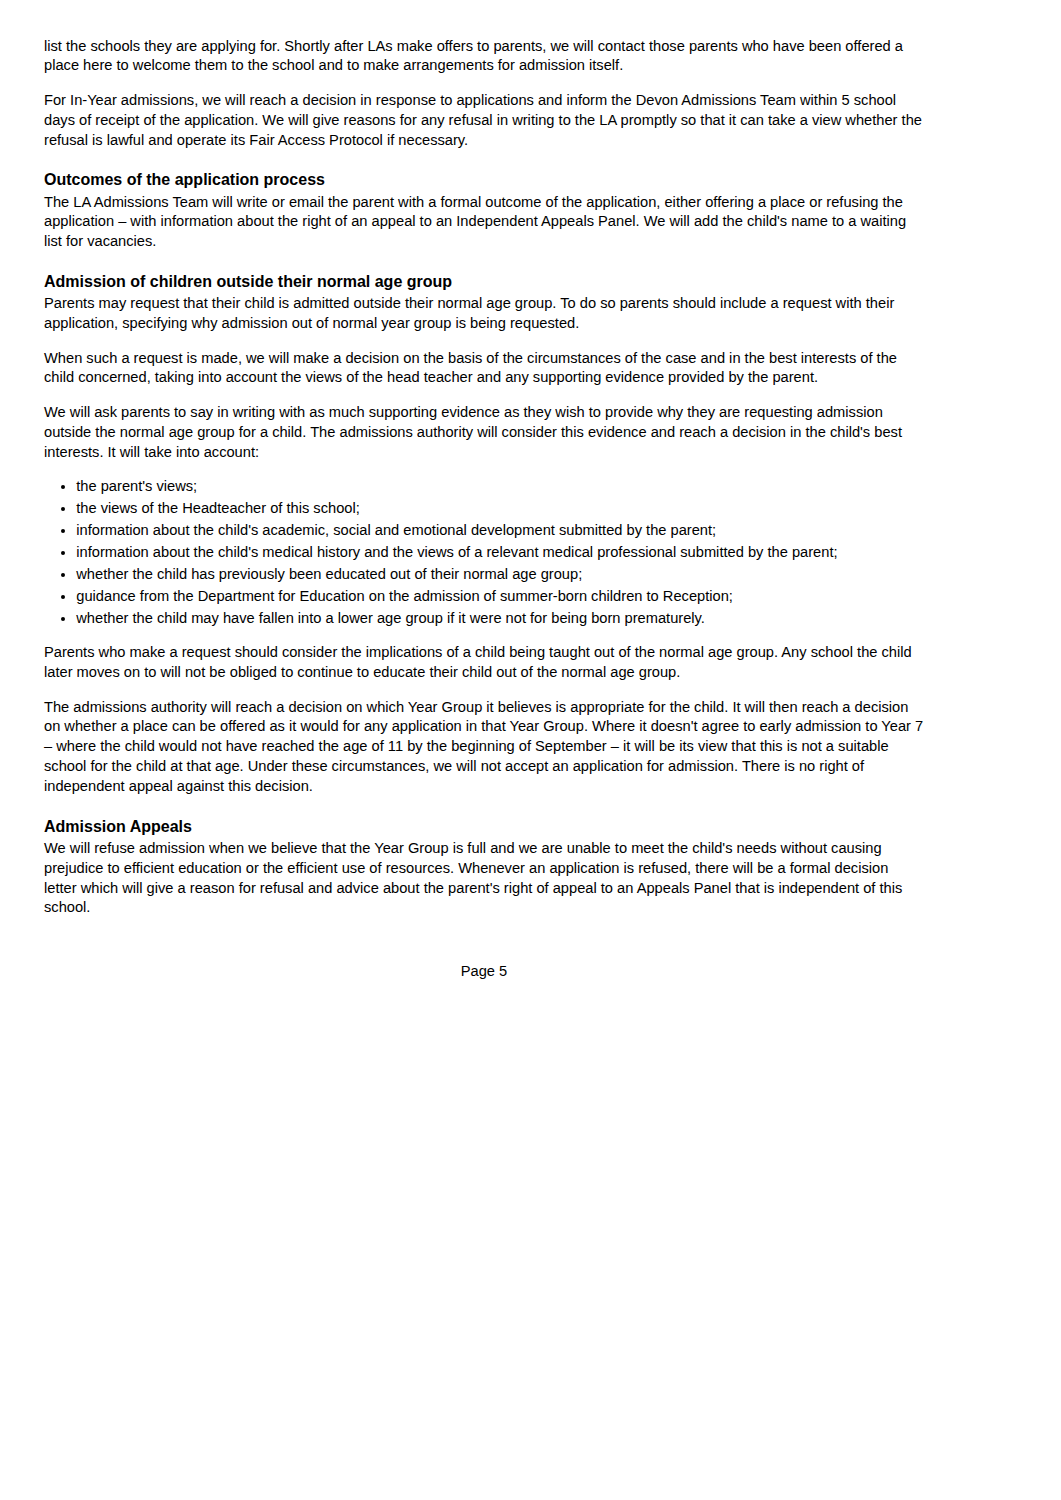list the schools they are applying for. Shortly after LAs make offers to parents, we will contact those parents who have been offered a place here to welcome them to the school and to make arrangements for admission itself.
For In-Year admissions, we will reach a decision in response to applications and inform the Devon Admissions Team within 5 school days of receipt of the application. We will give reasons for any refusal in writing to the LA promptly so that it can take a view whether the refusal is lawful and operate its Fair Access Protocol if necessary.
Outcomes of the application process
The LA Admissions Team will write or email the parent with a formal outcome of the application, either offering a place or refusing the application – with information about the right of an appeal to an Independent Appeals Panel. We will add the child's name to a waiting list for vacancies.
Admission of children outside their normal age group
Parents may request that their child is admitted outside their normal age group. To do so parents should include a request with their application, specifying why admission out of normal year group is being requested.
When such a request is made, we will make a decision on the basis of the circumstances of the case and in the best interests of the child concerned, taking into account the views of the head teacher and any supporting evidence provided by the parent.
We will ask parents to say in writing with as much supporting evidence as they wish to provide why they are requesting admission outside the normal age group for a child. The admissions authority will consider this evidence and reach a decision in the child's best interests. It will take into account:
the parent's views;
the views of the Headteacher of this school;
information about the child's academic, social and emotional development submitted by the parent;
information about the child's medical history and the views of a relevant medical professional submitted by the parent;
whether the child has previously been educated out of their normal age group;
guidance from the Department for Education on the admission of summer-born children to Reception;
whether the child may have fallen into a lower age group if it were not for being born prematurely.
Parents who make a request should consider the implications of a child being taught out of the normal age group. Any school the child later moves on to will not be obliged to continue to educate their child out of the normal age group.
The admissions authority will reach a decision on which Year Group it believes is appropriate for the child. It will then reach a decision on whether a place can be offered as it would for any application in that Year Group. Where it doesn't agree to early admission to Year 7 – where the child would not have reached the age of 11 by the beginning of September – it will be its view that this is not a suitable school for the child at that age. Under these circumstances, we will not accept an application for admission. There is no right of independent appeal against this decision.
Admission Appeals
We will refuse admission when we believe that the Year Group is full and we are unable to meet the child's needs without causing prejudice to efficient education or the efficient use of resources. Whenever an application is refused, there will be a formal decision letter which will give a reason for refusal and advice about the parent's right of appeal to an Appeals Panel that is independent of this school.
Page 5